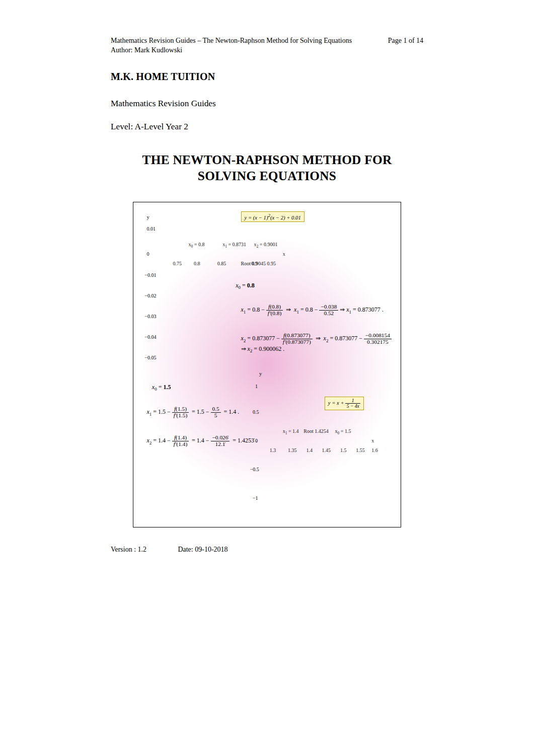Mathematics Revision Guides – The Newton-Raphson Method for Solving Equations Page 1 of 14
Author: Mark Kudlowski
M.K. HOME TUITION
Mathematics Revision Guides
Level: A-Level Year 2
THE NEWTON-RAPHSON METHOD FOR
SOLVING EQUATIONS
y = (x − 1)2(x − 2) + 0.01
y
0.01
0
−0.01
−0.02
−0.03
−0.04
−0.05
x0 = 0.8
x1 = 0.8731
x2 = 0.9001
x
Root 0.9045
0.75
0.8
0.85
0.9
0.95
x 0 = 0.8
x 1 = 0.8 − f(0.8) f′(0.8) ⇒ x 1 = 0.8 − −0.0380.52 ⇒ x 1 = 0.873077 .
x 2 = 0.873077 − f(0.873077) f′(0.873077) ⇒ x 2 = 0.873077 − −0.0081540.302175 ⇒ x 2 = 0.900062 .
x 0 = 1.5
x 1 = 1.5 − f(1.5) f′(1.5) = 1.5 − 0.55 = 1.4 .
x 2 = 1.4 − f(1.4) f′(1.4) = 1.4 − −0.026̇12.1̇ = 1.4253̇ .
y = x + 15 − 4x
y
1
0.5
0
−0.5
−1
x1 = 1.4
Root 1.4254
x0 = 1.5
x
1.3
1.35
1.4
1.45
1.5
1.55
1.6
Version : 1.2 Date: 09-10-2018